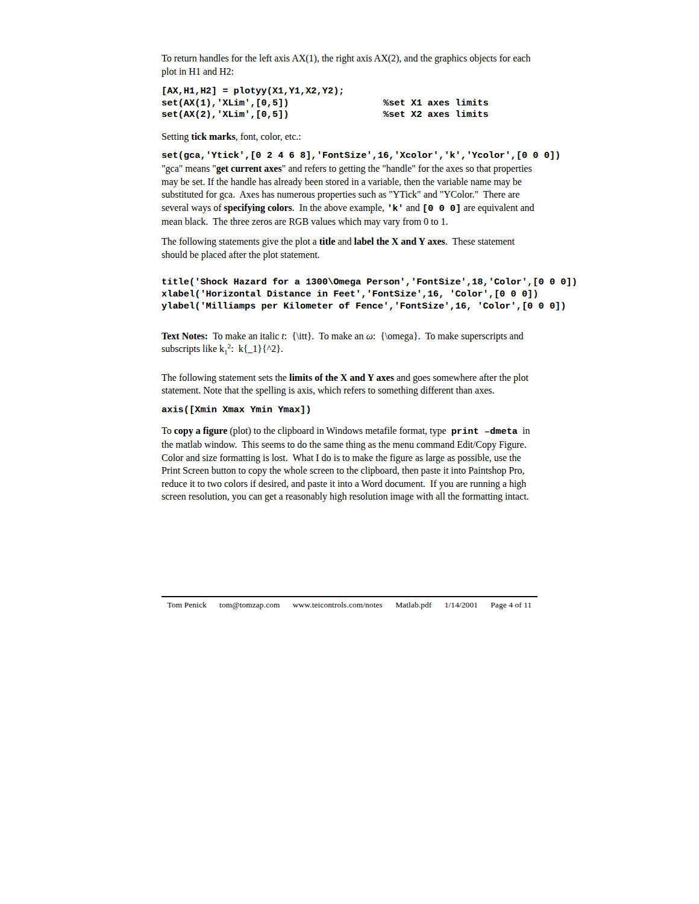To return handles for the left axis AX(1), the right axis AX(2), and the graphics objects for each plot in H1 and H2:
[AX,H1,H2] = plotyy(X1,Y1,X2,Y2);
set(AX(1),'XLim',[0,5]) %set X1 axes limits
set(AX(2),'XLim',[0,5]) %set X2 axes limits
Setting tick marks, font, color, etc.:
set(gca,'Ytick',[0 2 4 6 8],'FontSize',16,'Xcolor','k','Ycolor',[0 0 0])
"gca" means "get current axes" and refers to getting the "handle" for the axes so that properties may be set. If the handle has already been stored in a variable, then the variable name may be substituted for gca. Axes has numerous properties such as "YTick" and "YColor." There are several ways of specifying colors. In the above example, 'k' and [0 0 0] are equivalent and mean black. The three zeros are RGB values which may vary from 0 to 1.
The following statements give the plot a title and label the X and Y axes. These statement should be placed after the plot statement.
title('Shock Hazard for a 1300\Omega Person','FontSize',18,'Color',[0 0 0])
xlabel('Horizontal Distance in Feet','FontSize',16, 'Color',[0 0 0])
ylabel('Milliamps per Kilometer of Fence','FontSize',16, 'Color',[0 0 0])
Text Notes: To make an italic t: {\itt}. To make an ω: {\omega}. To make superscripts and subscripts like k12: k{_1}{^2}.
The following statement sets the limits of the X and Y axes and goes somewhere after the plot statement. Note that the spelling is axis, which refers to something different than axes.
axis([Xmin Xmax Ymin Ymax])
To copy a figure (plot) to the clipboard in Windows metafile format, type print –dmeta in the matlab window. This seems to do the same thing as the menu command Edit/Copy Figure. Color and size formatting is lost. What I do is to make the figure as large as possible, use the Print Screen button to copy the whole screen to the clipboard, then paste it into Paintshop Pro, reduce it to two colors if desired, and paste it into a Word document. If you are running a high screen resolution, you can get a reasonably high resolution image with all the formatting intact.
Tom Penick tom@tomzap.com www.teicontrols.com/notes Matlab.pdf 1/14/2001 Page 4 of 11